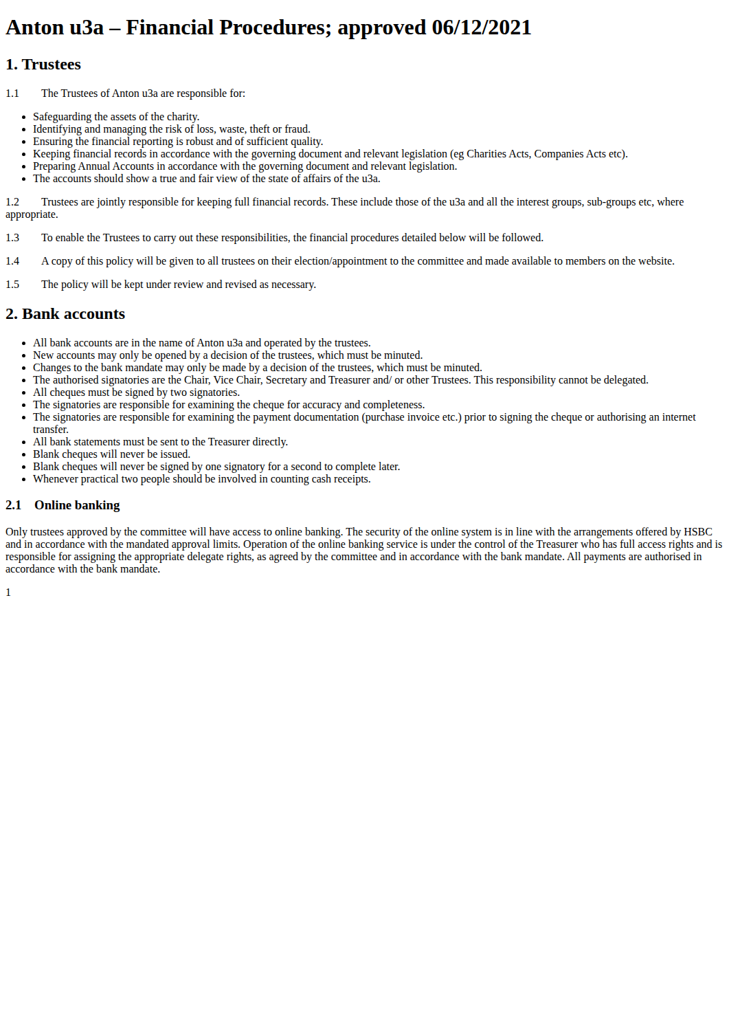Anton u3a – Financial Procedures; approved 06/12/2021
1. Trustees
1.1  The Trustees of Anton u3a are responsible for:
Safeguarding the assets of the charity.
Identifying and managing the risk of loss, waste, theft or fraud.
Ensuring the financial reporting is robust and of sufficient quality.
Keeping financial records in accordance with the governing document and relevant legislation (eg Charities Acts, Companies Acts etc).
Preparing Annual Accounts in accordance with the governing document and relevant legislation.
The accounts should show a true and fair view of the state of affairs of the u3a.
1.2  Trustees are jointly responsible for keeping full financial records. These include those of the u3a and all the interest groups, sub-groups etc, where appropriate.
1.3  To enable the Trustees to carry out these responsibilities, the financial procedures detailed below will be followed.
1.4  A copy of this policy will be given to all trustees on their election/appointment to the committee and made available to members on the website.
1.5  The policy will be kept under review and revised as necessary.
2. Bank accounts
All bank accounts are in the name of Anton u3a and operated by the trustees.
New accounts may only be opened by a decision of the trustees, which must be minuted.
Changes to the bank mandate may only be made by a decision of the trustees, which must be minuted.
The authorised signatories are the Chair, Vice Chair, Secretary and Treasurer and/ or other Trustees. This responsibility cannot be delegated.
All cheques must be signed by two signatories.
The signatories are responsible for examining the cheque for accuracy and completeness.
The signatories are responsible for examining the payment documentation (purchase invoice etc.) prior to signing the cheque or authorising an internet transfer.
All bank statements must be sent to the Treasurer directly.
Blank cheques will never be issued.
Blank cheques will never be signed by one signatory for a second to complete later.
Whenever practical two people should be involved in counting cash receipts.
2.1 Online banking
Only trustees approved by the committee will have access to online banking. The security of the online system is in line with the arrangements offered by HSBC and in accordance with the mandated approval limits. Operation of the online banking service is under the control of the Treasurer who has full access rights and is responsible for assigning the appropriate delegate rights, as agreed by the committee and in accordance with the bank mandate. All payments are authorised in accordance with the bank mandate.
1